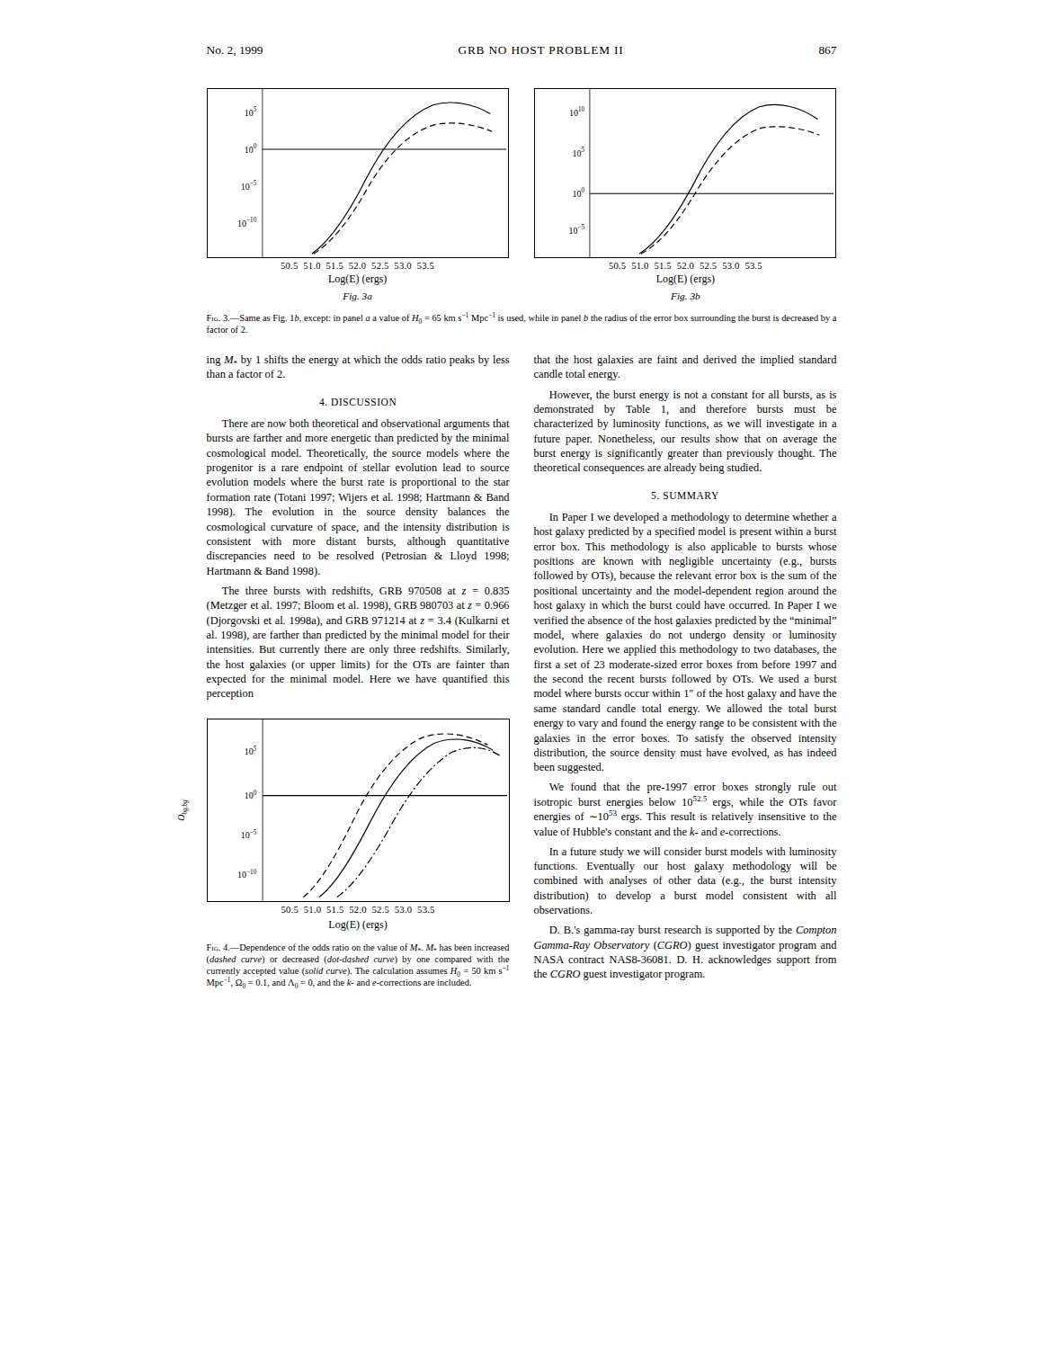No. 2, 1999
GRB NO HOST PROBLEM II
867
Ohg,bg
105 100 10−5 10−10
50.5 51.0 51.5 52.0 52.5 53.0 53.5
Log(E) (ergs)
Fig. 3a
Ohg,bg
1010 105 100 10−5
50.5 51.0 51.5 52.0 52.5 53.0 53.5
Log(E) (ergs)
Fig. 3b
Fig. 3.—Same as Fig. 1b, except: in panel a a value of H0 = 65 km s−1 Mpc−1 is used, while in panel b the radius of the error box surrounding the burst is decreased by a factor of 2.
ing M* by 1 shifts the energy at which the odds ratio peaks by less than a factor of 2.
4. Discussion
There are now both theoretical and observational arguments that bursts are farther and more energetic than predicted by the minimal cosmological model. Theoretically, the source models where the progenitor is a rare endpoint of stellar evolution lead to source evolution models where the burst rate is proportional to the star formation rate (Totani 1997; Wijers et al. 1998; Hartmann & Band 1998). The evolution in the source density balances the cosmological curvature of space, and the intensity distribution is consistent with more distant bursts, although quantitative discrepancies need to be resolved (Petrosian & Lloyd 1998; Hartmann & Band 1998).
The three bursts with redshifts, GRB 970508 at z = 0.835 (Metzger et al. 1997; Bloom et al. 1998), GRB 980703 at z = 0.966 (Djorgovski et al. 1998a), and GRB 971214 at z = 3.4 (Kulkarni et al. 1998), are farther than predicted by the minimal model for their intensities. But currently there are only three redshifts. Similarly, the host galaxies (or upper limits) for the OTs are fainter than expected for the minimal model. Here we have quantified this perception
Ohg,bg
105 100 10−5 10−10
50.5 51.0 51.5 52.0 52.5 53.0 53.5
Log(E) (ergs)
Fig. 4.—Dependence of the odds ratio on the value of M*. M* has been increased (dashed curve) or decreased (dot-dashed curve) by one compared with the currently accepted value (solid curve). The calculation assumes H0 = 50 km s−1 Mpc−1, Ω0 = 0.1, and Λ0 = 0, and the k- and e-corrections are included.
that the host galaxies are faint and derived the implied standard candle total energy.
However, the burst energy is not a constant for all bursts, as is demonstrated by Table 1, and therefore bursts must be characterized by luminosity functions, as we will investigate in a future paper. Nonetheless, our results show that on average the burst energy is significantly greater than previously thought. The theoretical consequences are already being studied.
5. Summary
In Paper I we developed a methodology to determine whether a host galaxy predicted by a specified model is present within a burst error box. This methodology is also applicable to bursts whose positions are known with negligible uncertainty (e.g., bursts followed by OTs), because the relevant error box is the sum of the positional uncertainty and the model-dependent region around the host galaxy in which the burst could have occurred. In Paper I we verified the absence of the host galaxies predicted by the “minimal” model, where galaxies do not undergo density or luminosity evolution. Here we applied this methodology to two databases, the first a set of 23 moderate-sized error boxes from before 1997 and the second the recent bursts followed by OTs. We used a burst model where bursts occur within 1″ of the host galaxy and have the same standard candle total energy. We allowed the total burst energy to vary and found the energy range to be consistent with the galaxies in the error boxes. To satisfy the observed intensity distribution, the source density must have evolved, as has indeed been suggested.
We found that the pre-1997 error boxes strongly rule out isotropic burst energies below 1052.5 ergs, while the OTs favor energies of ∼1053 ergs. This result is relatively insensitive to the value of Hubble's constant and the k- and e-corrections.
In a future study we will consider burst models with luminosity functions. Eventually our host galaxy methodology will be combined with analyses of other data (e.g., the burst intensity distribution) to develop a burst model consistent with all observations.
D. B.'s gamma-ray burst research is supported by the Compton Gamma-Ray Observatory (CGRO) guest investigator program and NASA contract NAS8-36081. D. H. acknowledges support from the CGRO guest investigator program.